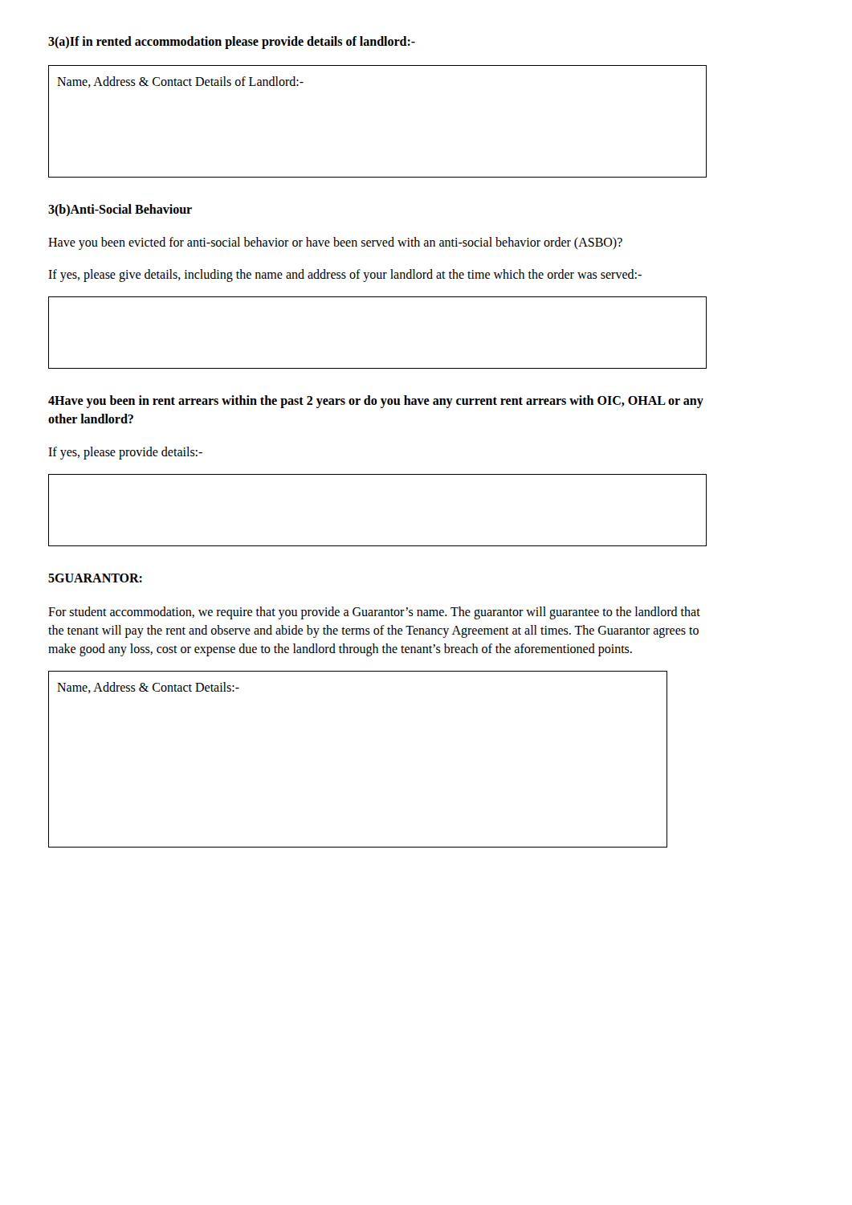3(a) If in rented accommodation please provide details of landlord:-
Name, Address & Contact Details of Landlord:-
3(b) Anti-Social Behaviour
Have you been evicted for anti-social behavior or have been served with an anti-social behavior order (ASBO)?
If yes, please give details, including the name and address of your landlord at the time which the order was served:-
4 Have you been in rent arrears within the past 2 years or do you have any current rent arrears with OIC, OHAL or any other landlord?
If yes, please provide details:-
5 GUARANTOR:
For student accommodation, we require that you provide a Guarantor’s name. The guarantor will guarantee to the landlord that the tenant will pay the rent and observe and abide by the terms of the Tenancy Agreement at all times. The Guarantor agrees to make good any loss, cost or expense due to the landlord through the tenant’s breach of the aforementioned points.
Name, Address & Contact Details:-